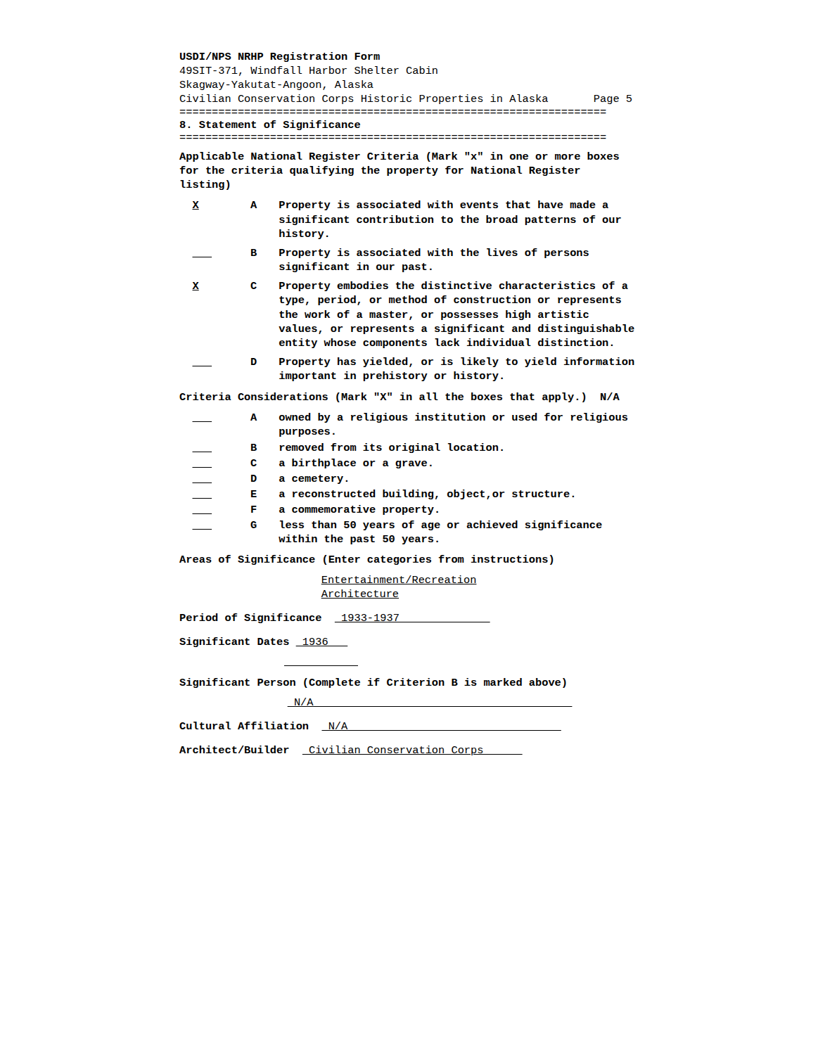USDI/NPS NRHP Registration Form
49SIT-371, Windfall Harbor Shelter Cabin
Skagway-Yakutat-Angoon, Alaska
Civilian Conservation Corps Historic Properties in Alaska Page 5
==================================================================
8. Statement of Significance
==================================================================
Applicable National Register Criteria (Mark "x" in one or more boxes for the criteria qualifying the property for National Register listing)
X
A
Property is associated with events that have made a significant contribution to the broad patterns of our history.
B
Property is associated with the lives of persons significant in our past.
X
C
Property embodies the distinctive characteristics of a type, period, or method of construction or represents the work of a master, or possesses high artistic values, or represents a significant and distinguishable entity whose components lack individual distinction.
D
Property has yielded, or is likely to yield information important in prehistory or history.
Criteria Considerations (Mark "X" in all the boxes that apply.) N/A
A
owned by a religious institution or used for religious purposes.
B
removed from its original location.
C
a birthplace or a grave.
D
a cemetery.
E
a reconstructed building, object,or structure.
F
a commemorative property.
G
less than 50 years of age or achieved significance within the past 50 years.
Areas of Significance (Enter categories from instructions)
Entertainment/Recreation
Architecture
Period of Significance 1933-1937
Significant Dates 1936
Significant Person (Complete if Criterion B is marked above)
N/A
Cultural Affiliation N/A
Architect/Builder Civilian Conservation Corps